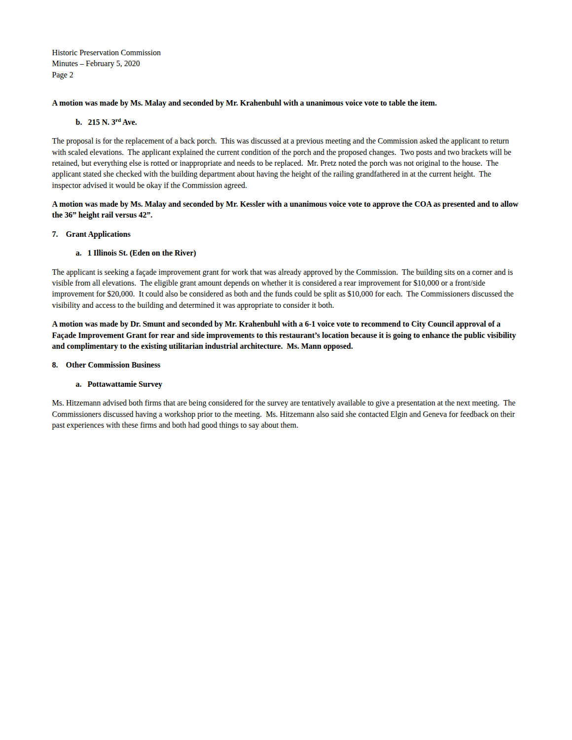Historic Preservation Commission
Minutes – February 5, 2020
Page 2
A motion was made by Ms. Malay and seconded by Mr. Krahenbuhl with a unanimous voice vote to table the item.
b. 215 N. 3rd Ave.
The proposal is for the replacement of a back porch. This was discussed at a previous meeting and the Commission asked the applicant to return with scaled elevations. The applicant explained the current condition of the porch and the proposed changes. Two posts and two brackets will be retained, but everything else is rotted or inappropriate and needs to be replaced. Mr. Pretz noted the porch was not original to the house. The applicant stated she checked with the building department about having the height of the railing grandfathered in at the current height. The inspector advised it would be okay if the Commission agreed.
A motion was made by Ms. Malay and seconded by Mr. Kessler with a unanimous voice vote to approve the COA as presented and to allow the 36” height rail versus 42”.
7. Grant Applications
a. 1 Illinois St. (Eden on the River)
The applicant is seeking a façade improvement grant for work that was already approved by the Commission. The building sits on a corner and is visible from all elevations. The eligible grant amount depends on whether it is considered a rear improvement for $10,000 or a front/side improvement for $20,000. It could also be considered as both and the funds could be split as $10,000 for each. The Commissioners discussed the visibility and access to the building and determined it was appropriate to consider it both.
A motion was made by Dr. Smunt and seconded by Mr. Krahenbuhl with a 6-1 voice vote to recommend to City Council approval of a Façade Improvement Grant for rear and side improvements to this restaurant’s location because it is going to enhance the public visibility and complimentary to the existing utilitarian industrial architecture. Ms. Mann opposed.
8. Other Commission Business
a. Pottawattamie Survey
Ms. Hitzemann advised both firms that are being considered for the survey are tentatively available to give a presentation at the next meeting. The Commissioners discussed having a workshop prior to the meeting. Ms. Hitzemann also said she contacted Elgin and Geneva for feedback on their past experiences with these firms and both had good things to say about them.